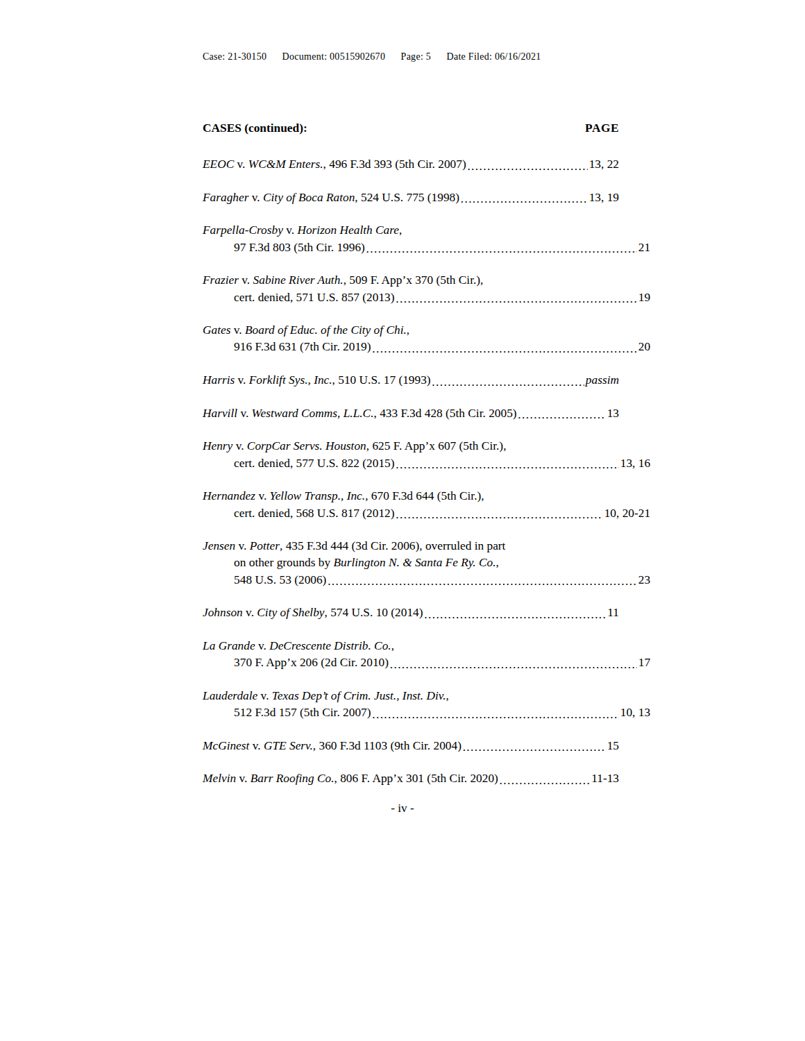Case: 21-30150 Document: 00515902670 Page: 5 Date Filed: 06/16/2021
CASES (continued):
PAGE
EEOC v. WC&M Enters., 496 F.3d 393 (5th Cir. 2007) .................................... 13, 22
Faragher v. City of Boca Raton, 524 U.S. 775 (1998) ....................................... 13, 19
Farpella-Crosby v. Horizon Health Care,
97 F.3d 803 (5th Cir. 1996) ........................................................................... 21
Frazier v. Sabine River Auth., 509 F. App’x 370 (5th Cir.),
cert. denied, 571 U.S. 857 (2013) .................................................................... 19
Gates v. Board of Educ. of the City of Chi.,
916 F.3d 631 (7th Cir. 2019) ......................................................................... 20
Harris v. Forklift Sys., Inc., 510 U.S. 17 (1993) .............................................. passim
Harvill v. Westward Comms, L.L.C., 433 F.3d 428 (5th Cir. 2005) ....................... 13
Henry v. CorpCar Servs. Houston, 625 F. App’x 607 (5th Cir.),
cert. denied, 577 U.S. 822 (2015) ............................................................ 13, 16
Hernandez v. Yellow Transp., Inc., 670 F.3d 644 (5th Cir.),
cert. denied, 568 U.S. 817 (2012) ....................................................... 10, 20-21
Jensen v. Potter, 435 F.3d 444 (3d Cir. 2006), overruled in part
on other grounds by Burlington N. & Santa Fe Ry. Co.,
548 U.S. 53 (2006) ......................................................................................... 23
Johnson v. City of Shelby, 574 U.S. 10 (2014) ........................................................ 11
La Grande v. DeCrescente Distrib. Co.,
370 F. App’x 206 (2d Cir. 2010) .................................................................. 17
Lauderdale v. Texas Dep’t of Crim. Just., Inst. Div.,
512 F.3d 157 (5th Cir. 2007) .................................................................. 10, 13
McGinest v. GTE Serv., 360 F.3d 1103 (9th Cir. 2004) .......................................... 15
Melvin v. Barr Roofing Co., 806 F. App’x 301 (5th Cir. 2020) ......................... 11-13
- iv -